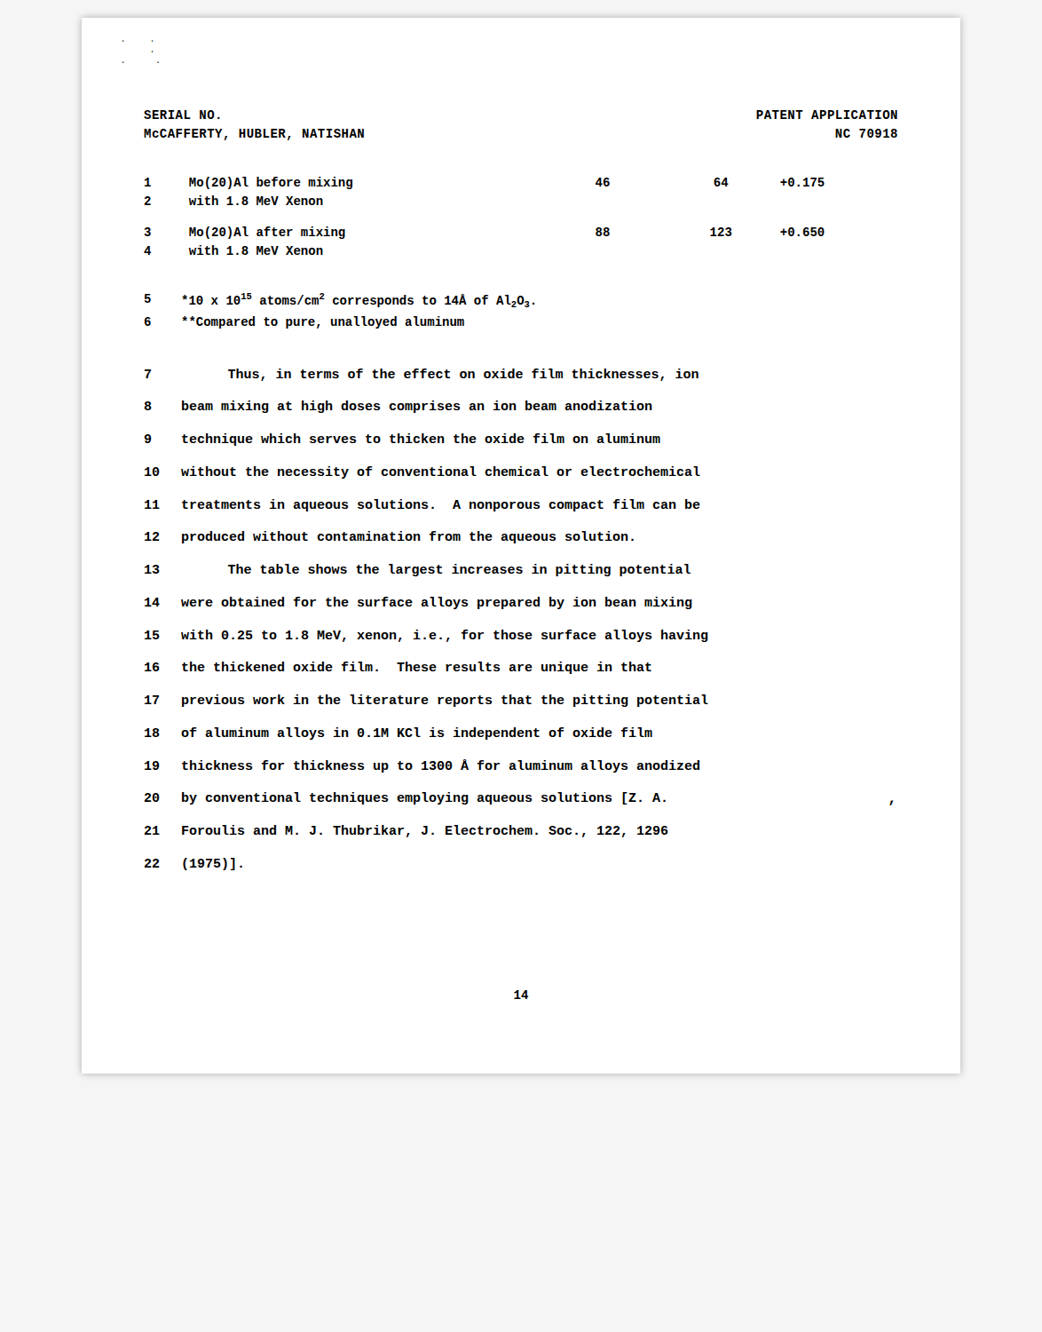. . . . .
SERIAL NO. McCAFFERTY, HUBLER, NATISHAN
PATENT APPLICATION NC 70918
| 1 2 | Mo(20)Al before mixing with 1.8 MeV Xenon | 46 | 64 | +0.175 |
| 3 4 | Mo(20)Al after mixing with 1.8 MeV Xenon | 88 | 123 | +0.650 |
5*10 x 1015 atoms/cm2 corresponds to 14Å of Al2O3.
6**Compared to pure, unalloyed aluminum
7 Thus, in terms of the effect on oxide film thicknesses, ion
8 beam mixing at high doses comprises an ion beam anodization
9 technique which serves to thicken the oxide film on aluminum
10 without the necessity of conventional chemical or electrochemical
11 treatments in aqueous solutions. A nonporous compact film can be
12 produced without contamination from the aqueous solution.
13 The table shows the largest increases in pitting potential
14 were obtained for the surface alloys prepared by ion bean mixing
15 with 0.25 to 1.8 MeV, xenon, i.e., for those surface alloys having
16 the thickened oxide film. These results are unique in that
17 previous work in the literature reports that the pitting potential
18 of aluminum alloys in 0.1M KCl is independent of oxide film
19 thickness for thickness up to 1300 Å for aluminum alloys anodized
20 by conventional techniques employing aqueous solutions [Z. A.
21 Foroulis and M. J. Thubrikar, J. Electrochem. Soc., 122, 1296
22(1975)].
,
14